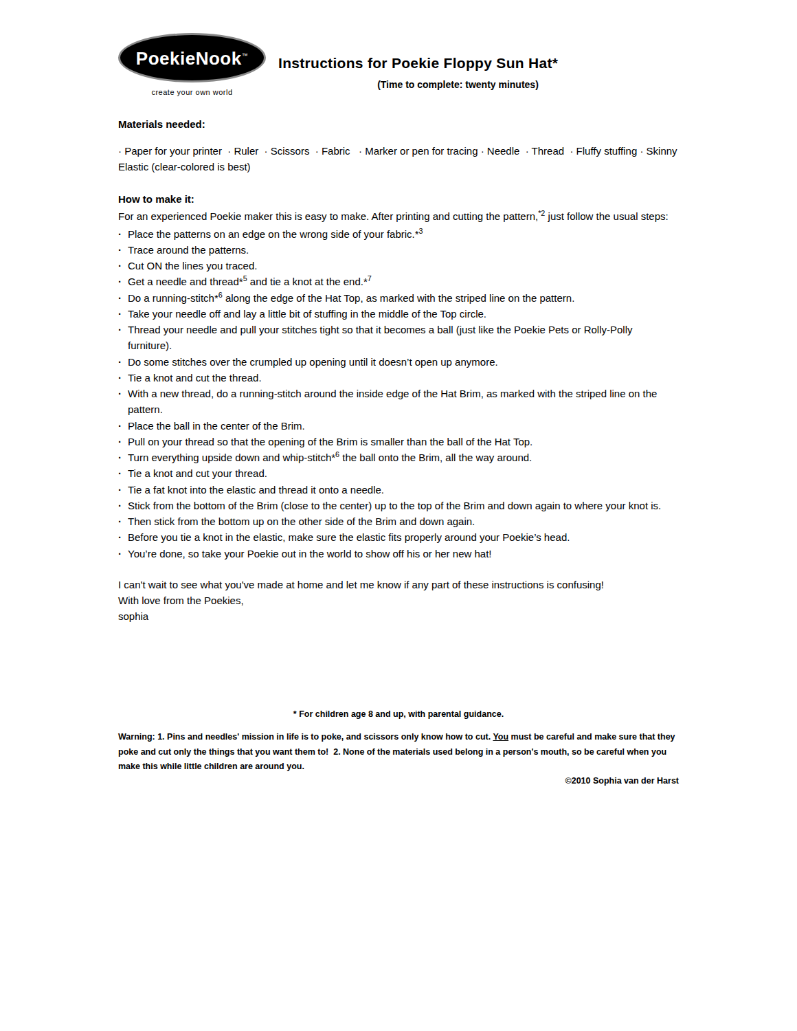PoekieNook™
create your own world
Instructions for Poekie Floppy Sun Hat*
(Time to complete: twenty minutes)
Materials needed:
· Paper for your printer · Ruler · Scissors · Fabric · Marker or pen for tracing · Needle · Thread · Fluffy stuffing · Skinny Elastic (clear-colored is best)
How to make it:
For an experienced Poekie maker this is easy to make. After printing and cutting the pattern,*2 just follow the usual steps:
Place the patterns on an edge on the wrong side of your fabric.*3
Trace around the patterns.
Cut ON the lines you traced.
Get a needle and thread*5 and tie a knot at the end.*7
Do a running-stitch*6 along the edge of the Hat Top, as marked with the striped line on the pattern.
Take your needle off and lay a little bit of stuffing in the middle of the Top circle.
Thread your needle and pull your stitches tight so that it becomes a ball (just like the Poekie Pets or Rolly-Polly furniture).
Do some stitches over the crumpled up opening until it doesn’t open up anymore.
Tie a knot and cut the thread.
With a new thread, do a running-stitch around the inside edge of the Hat Brim, as marked with the striped line on the pattern.
Place the ball in the center of the Brim.
Pull on your thread so that the opening of the Brim is smaller than the ball of the Hat Top.
Turn everything upside down and whip-stitch*6 the ball onto the Brim, all the way around.
Tie a knot and cut your thread.
Tie a fat knot into the elastic and thread it onto a needle.
Stick from the bottom of the Brim (close to the center) up to the top of the Brim and down again to where your knot is.
Then stick from the bottom up on the other side of the Brim and down again.
Before you tie a knot in the elastic, make sure the elastic fits properly around your Poekie’s head.
You’re done, so take your Poekie out in the world to show off his or her new hat!
I can't wait to see what you've made at home and let me know if any part of these instructions is confusing!
With love from the Poekies,
sophia
* For children age 8 and up, with parental guidance.
Warning: 1. Pins and needles' mission in life is to poke, and scissors only know how to cut. You must be careful and make sure that they poke and cut only the things that you want them to! 2. None of the materials used belong in a person's mouth, so be careful when you make this while little children are around you. ©2010 Sophia van der Harst